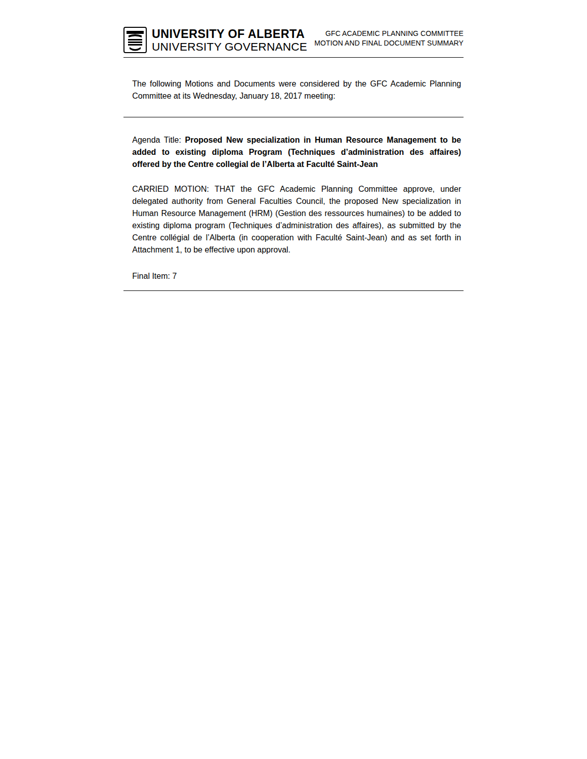UNIVERSITY OF ALBERTA
UNIVERSITY GOVERNANCE
GFC ACADEMIC PLANNING COMMITTEE
MOTION AND FINAL DOCUMENT SUMMARY
The following Motions and Documents were considered by the GFC Academic Planning Committee at its Wednesday, January 18, 2017 meeting:
Agenda Title: Proposed New specialization in Human Resource Management to be added to existing diploma Program (Techniques d’administration des affaires) offered by the Centre collegial de l’Alberta at Faculté Saint-Jean
CARRIED MOTION: THAT the GFC Academic Planning Committee approve, under delegated authority from General Faculties Council, the proposed New specialization in Human Resource Management (HRM) (Gestion des ressources humaines) to be added to existing diploma program (Techniques d’administration des affaires), as submitted by the Centre collégial de l’Alberta (in cooperation with Faculté Saint-Jean) and as set forth in Attachment 1, to be effective upon approval.
Final Item: 7